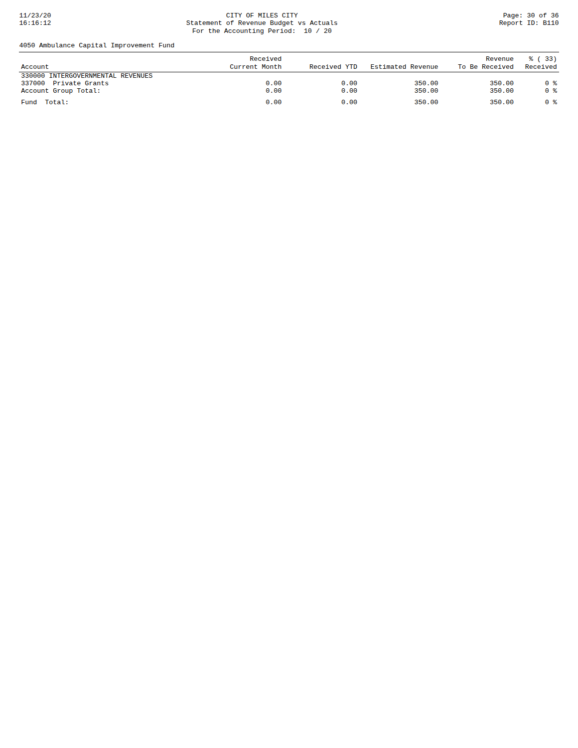| 11/23/20 | CITY OF MILES CITY | Page: 30 of 36 |
| 16:16:12 | Statement of Revenue Budget vs Actuals | Report ID: B110 |
| | For the Accounting Period: 10 / 20 | |
4050 Ambulance Capital Improvement Fund
| | Received | | | Revenue | % ( 33) |
| --- | --- | --- | --- | --- | --- |
| Account | Current Month | Received YTD | Estimated Revenue | To Be Received | Received |
| 330000 INTERGOVERNMENTAL REVENUES | | | | | |
| 337000 Private Grants | 0.00 | 0.00 | 350.00 | 350.00 | 0 % |
| Account Group Total: | 0.00 | 0.00 | 350.00 | 350.00 | 0 % |
| Fund Total: | 0.00 | 0.00 | 350.00 | 350.00 | 0 % |